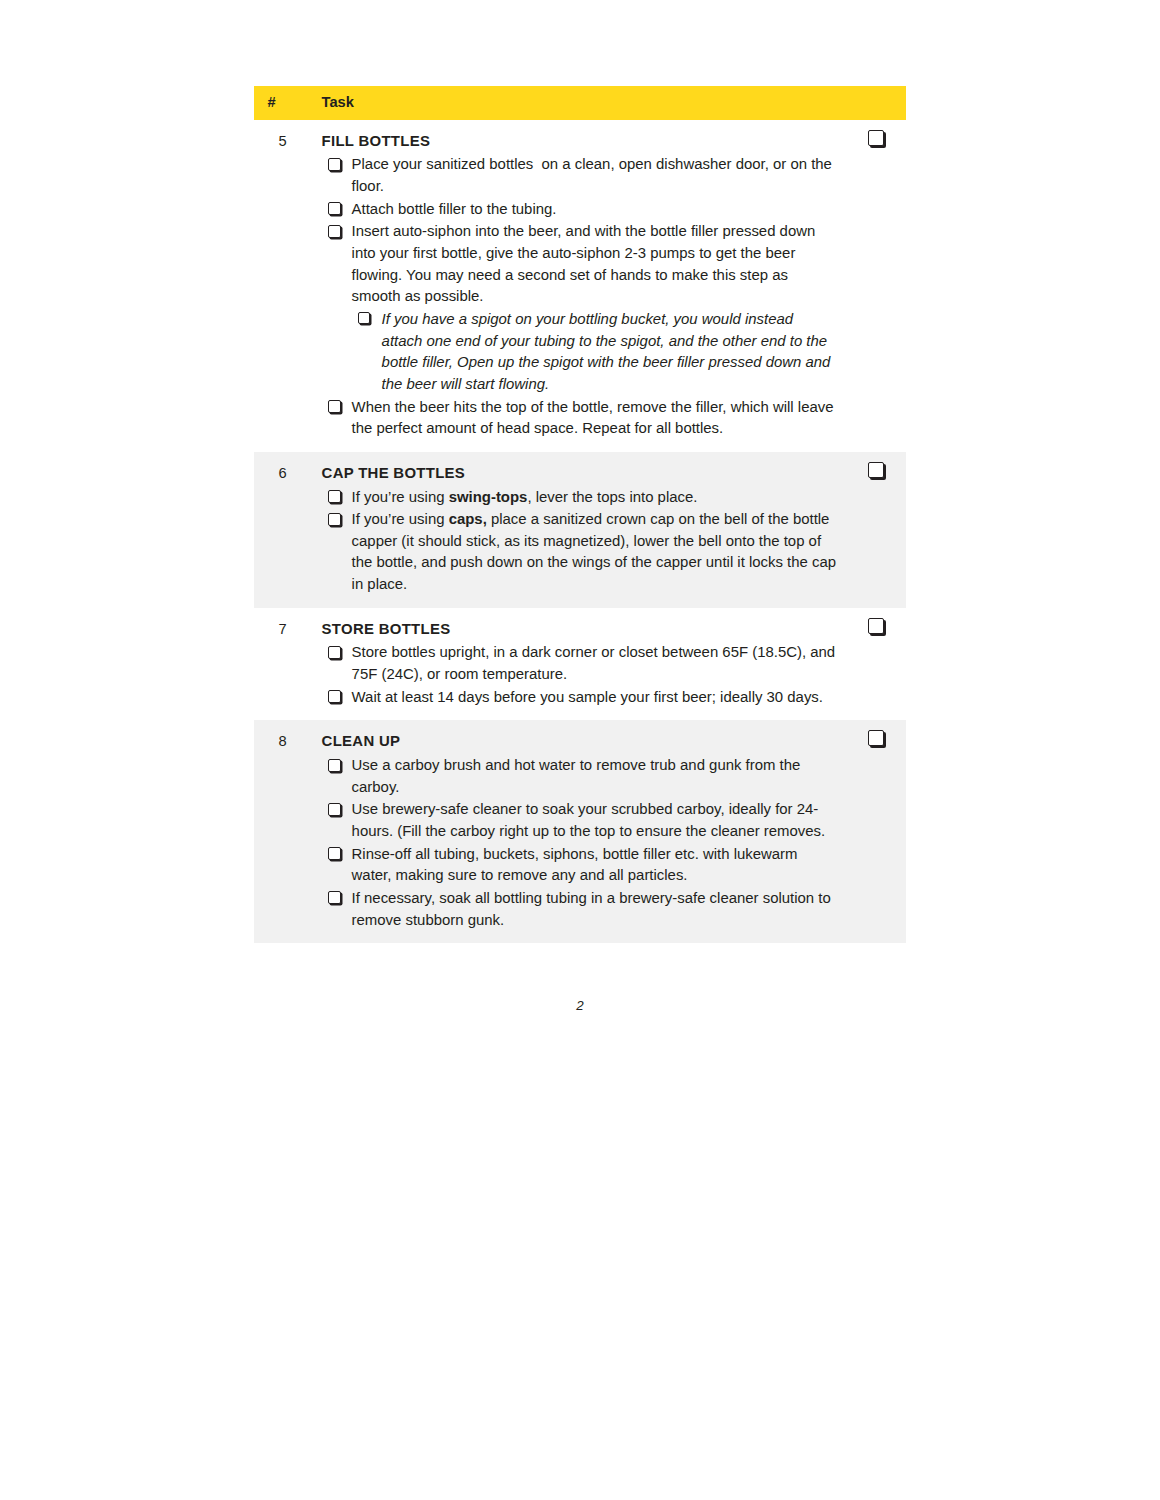| # | Task | |
| --- | --- | --- |
| 5 | FILL BOTTLES Place your sanitized bottles on a clean, open dishwasher door, or on the floor. Attach bottle filler to the tubing. Insert auto-siphon into the beer, and with the bottle filler pressed down into your first bottle, give the auto-siphon 2-3 pumps to get the beer flowing. You may need a second set of hands to make this step as smooth as possible. If you have a spigot on your bottling bucket, you would instead attach one end of your tubing to the spigot, and the other end to the bottle filler, Open up the spigot with the beer filler pressed down and the beer will start flowing. When the beer hits the top of the bottle, remove the filler, which will leave the perfect amount of head space. Repeat for all bottles. | |
| 6 | CAP THE BOTTLES If you’re using swing-tops , lever the tops into place. If you’re using caps, place a sanitized crown cap on the bell of the bottle capper (it should stick, as its magnetized), lower the bell onto the top of the bottle, and push down on the wings of the capper until it locks the cap in place. | |
| 7 | STORE BOTTLES Store bottles upright, in a dark corner or closet between 65F (18.5C), and 75F (24C), or room temperature. Wait at least 14 days before you sample your first beer; ideally 30 days. | |
| 8 | CLEAN UP Use a carboy brush and hot water to remove trub and gunk from the carboy. Use brewery-safe cleaner to soak your scrubbed carboy, ideally for 24-hours. (Fill the carboy right up to the top to ensure the cleaner removes. Rinse-off all tubing, buckets, siphons, bottle filler etc. with lukewarm water, making sure to remove any and all particles. If necessary, soak all bottling tubing in a brewery-safe cleaner solution to remove stubborn gunk. | |
2